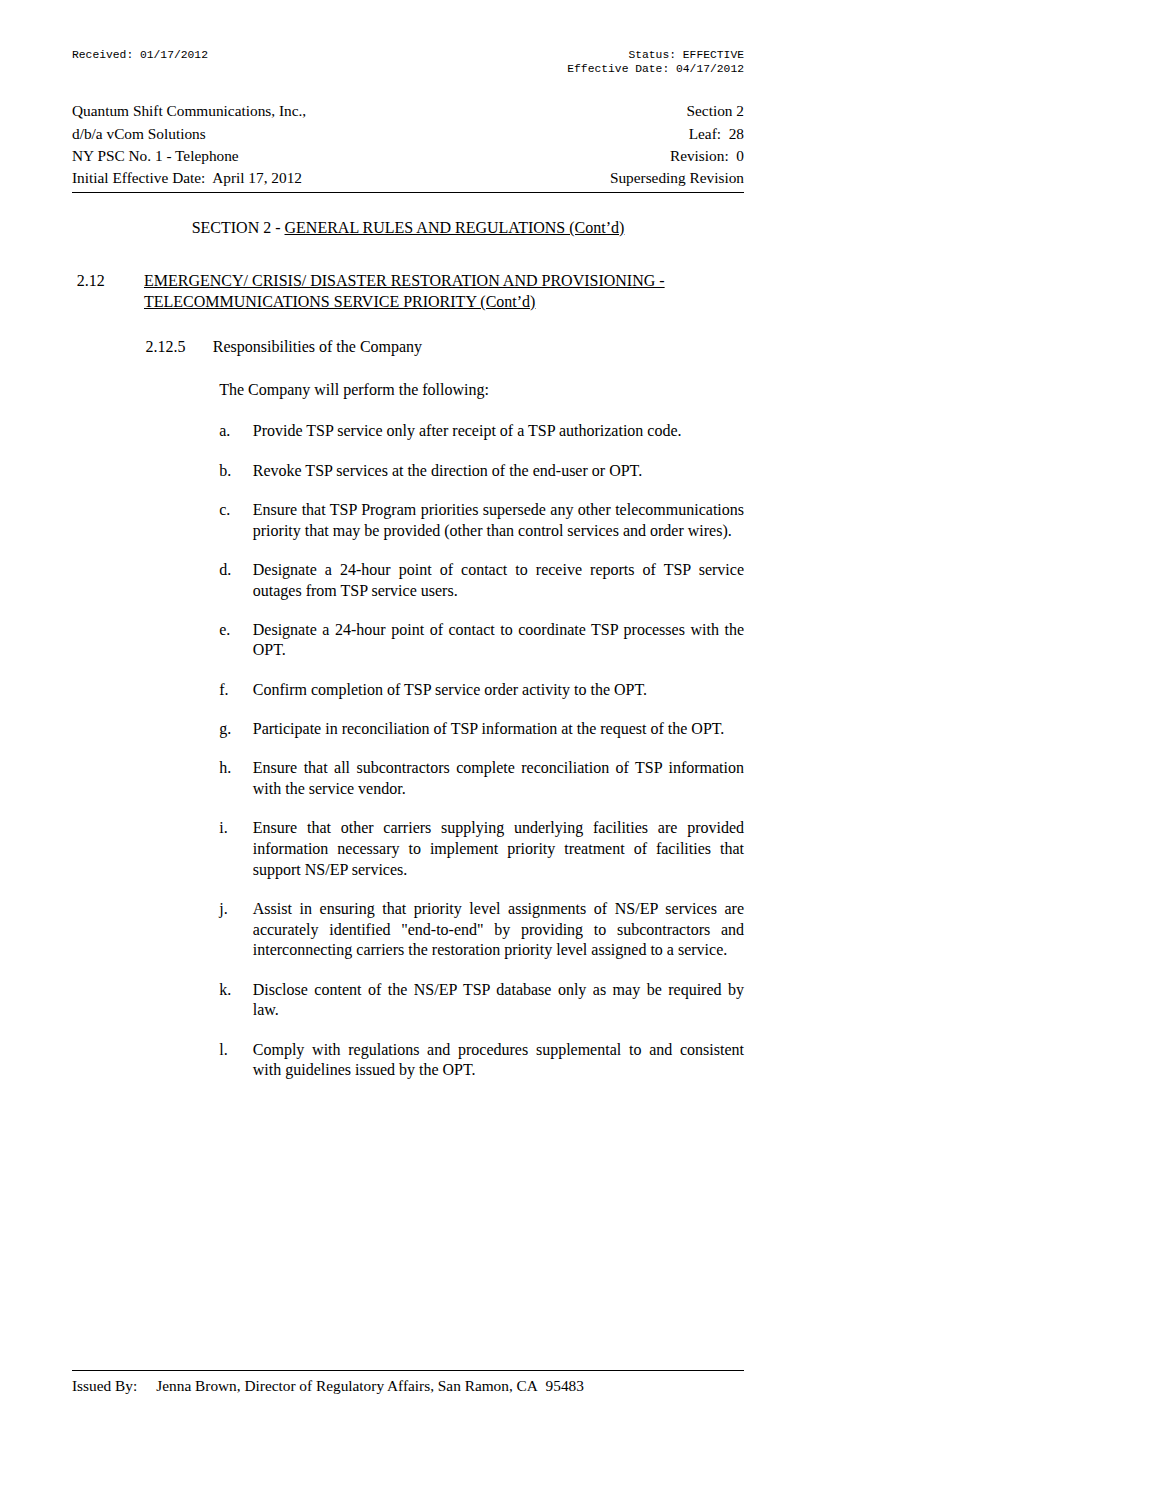Received: 01/17/2012 Status: EFFECTIVE
Effective Date: 04/17/2012
Quantum Shift Communications, Inc.,
d/b/a vCom Solutions
NY PSC No. 1 - Telephone
Initial Effective Date: April 17, 2012
Section 2
Leaf: 28
Revision: 0
Superseding Revision
SECTION 2 - GENERAL RULES AND REGULATIONS (Cont’d)
2.12
EMERGENCY/ CRISIS/ DISASTER RESTORATION AND PROVISIONING - TELECOMMUNICATIONS SERVICE PRIORITY (Cont’d)
2.12.5
Responsibilities of the Company
The Company will perform the following:
a. Provide TSP service only after receipt of a TSP authorization code.
b. Revoke TSP services at the direction of the end-user or OPT.
c. Ensure that TSP Program priorities supersede any other telecommunications priority that may be provided (other than control services and order wires).
d. Designate a 24-hour point of contact to receive reports of TSP service outages from TSP service users.
e. Designate a 24-hour point of contact to coordinate TSP processes with the OPT.
f. Confirm completion of TSP service order activity to the OPT.
g. Participate in reconciliation of TSP information at the request of the OPT.
h. Ensure that all subcontractors complete reconciliation of TSP information with the service vendor.
i. Ensure that other carriers supplying underlying facilities are provided information necessary to implement priority treatment of facilities that support NS/EP services.
j. Assist in ensuring that priority level assignments of NS/EP services are accurately identified "end-to-end" by providing to subcontractors and interconnecting carriers the restoration priority level assigned to a service.
k. Disclose content of the NS/EP TSP database only as may be required by law.
l. Comply with regulations and procedures supplemental to and consistent with guidelines issued by the OPT.
Issued By: Jenna Brown, Director of Regulatory Affairs, San Ramon, CA 95483